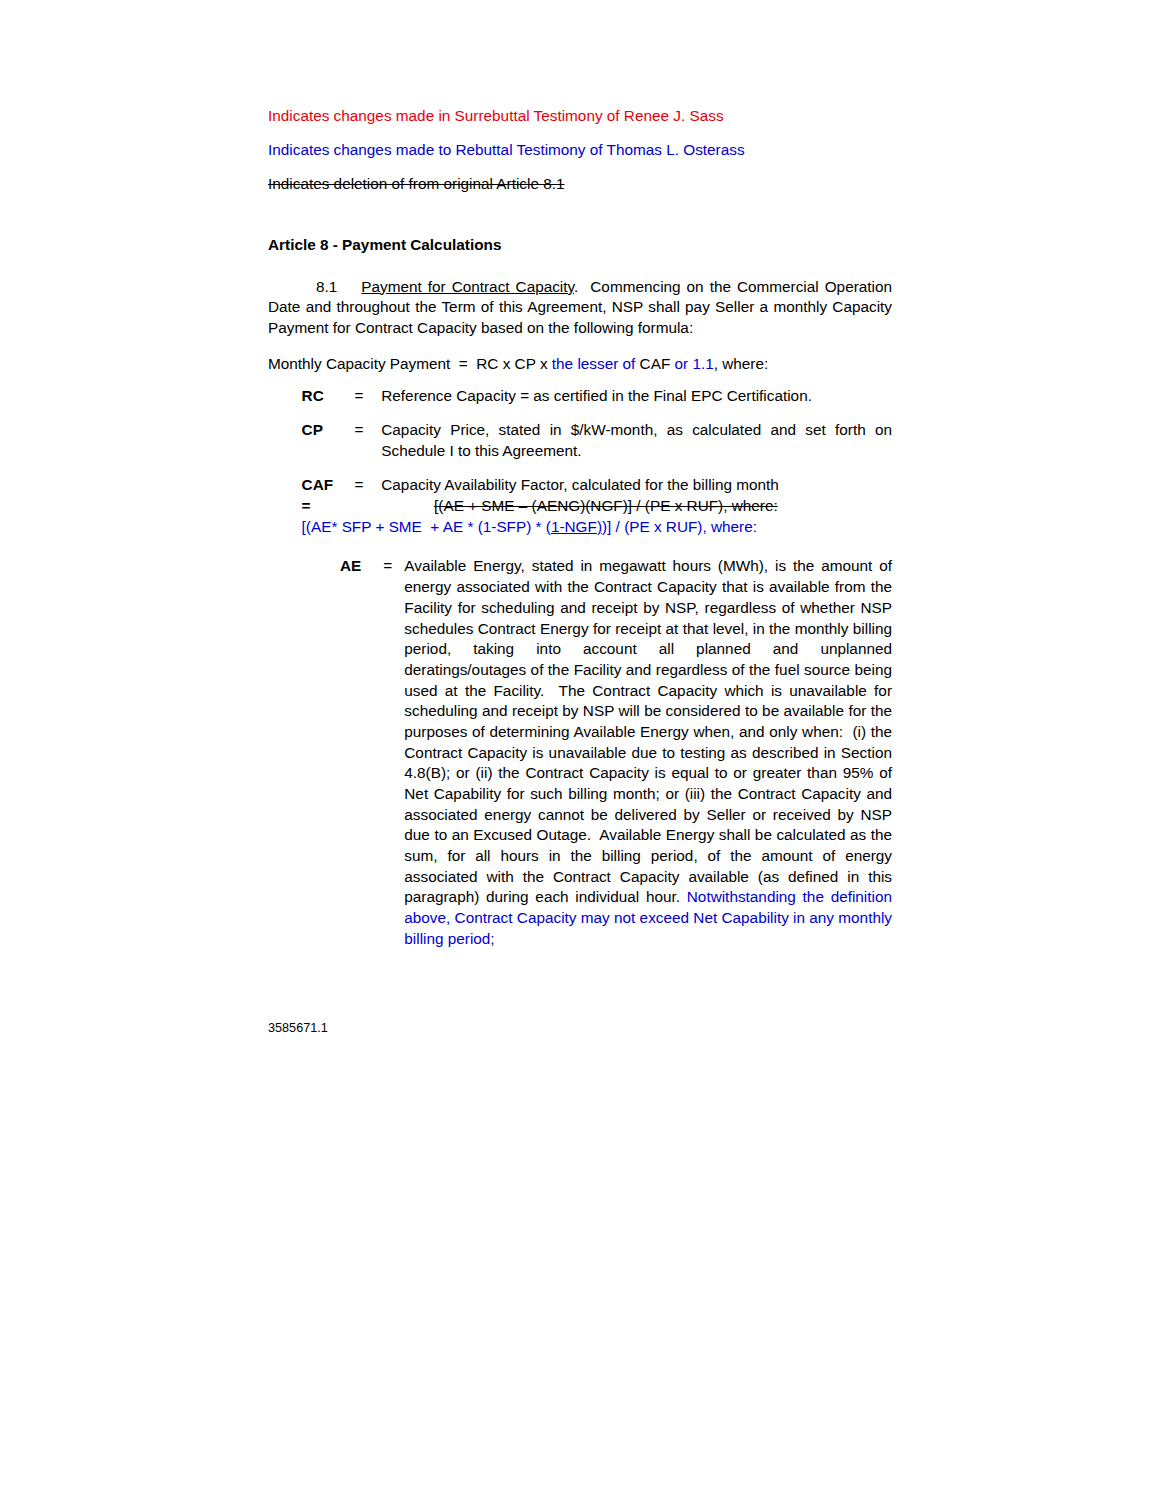Indicates changes made in Surrebuttal Testimony of Renee J. Sass
Indicates changes made to Rebuttal Testimony of Thomas L. Osterass
Indicates deletion of from original Article 8.1
Article 8 - Payment Calculations
8.1 Payment for Contract Capacity. Commencing on the Commercial Operation Date and throughout the Term of this Agreement, NSP shall pay Seller a monthly Capacity Payment for Contract Capacity based on the following formula:
Monthly Capacity Payment = RC x CP x the lesser of CAF or 1.1, where:
RC
=
Reference Capacity = as certified in the Final EPC Certification.
CP
=
Capacity Price, stated in $/kW-month, as calculated and set forth on Schedule I to this Agreement.
CAF
=
Capacity Availability Factor, calculated for the billing month
=
[(AE + SME – (AENG)(NGF)] / (PE x RUF), where:
[(AE* SFP + SME + AE * (1-SFP) * (1-NGF))] / (PE x RUF), where:
AE
=
Available Energy, stated in megawatt hours (MWh), is the amount of energy associated with the Contract Capacity that is available from the Facility for scheduling and receipt by NSP, regardless of whether NSP schedules Contract Energy for receipt at that level, in the monthly billing period, taking into account all planned and unplanned deratings/outages of the Facility and regardless of the fuel source being used at the Facility. The Contract Capacity which is unavailable for scheduling and receipt by NSP will be considered to be available for the purposes of determining Available Energy when, and only when: (i) the Contract Capacity is unavailable due to testing as described in Section 4.8(B); or (ii) the Contract Capacity is equal to or greater than 95% of Net Capability for such billing month; or (iii) the Contract Capacity and associated energy cannot be delivered by Seller or received by NSP due to an Excused Outage. Available Energy shall be calculated as the sum, for all hours in the billing period, of the amount of energy associated with the Contract Capacity available (as defined in this paragraph) during each individual hour. Notwithstanding the definition above, Contract Capacity may not exceed Net Capability in any monthly billing period;
3585671.1